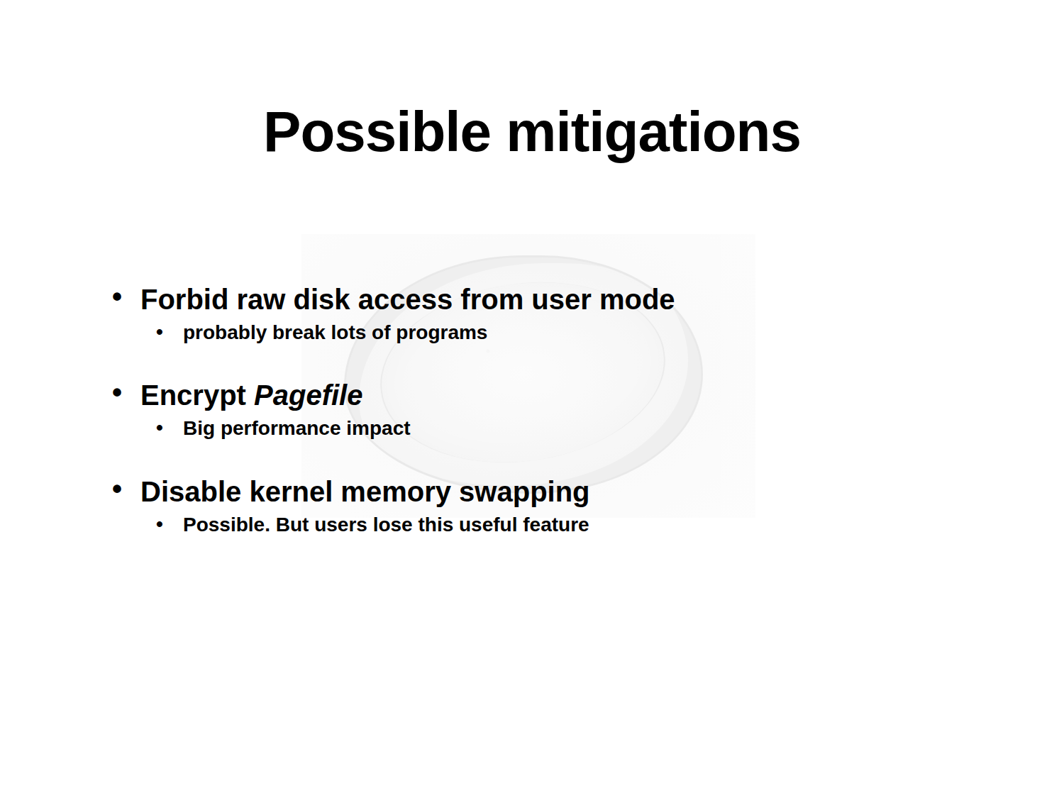Possible mitigations
Forbid raw disk access from user mode
probably break lots of programs
Encrypt Pagefile
Big performance impact
Disable kernel memory swapping
Possible. But users lose this useful feature